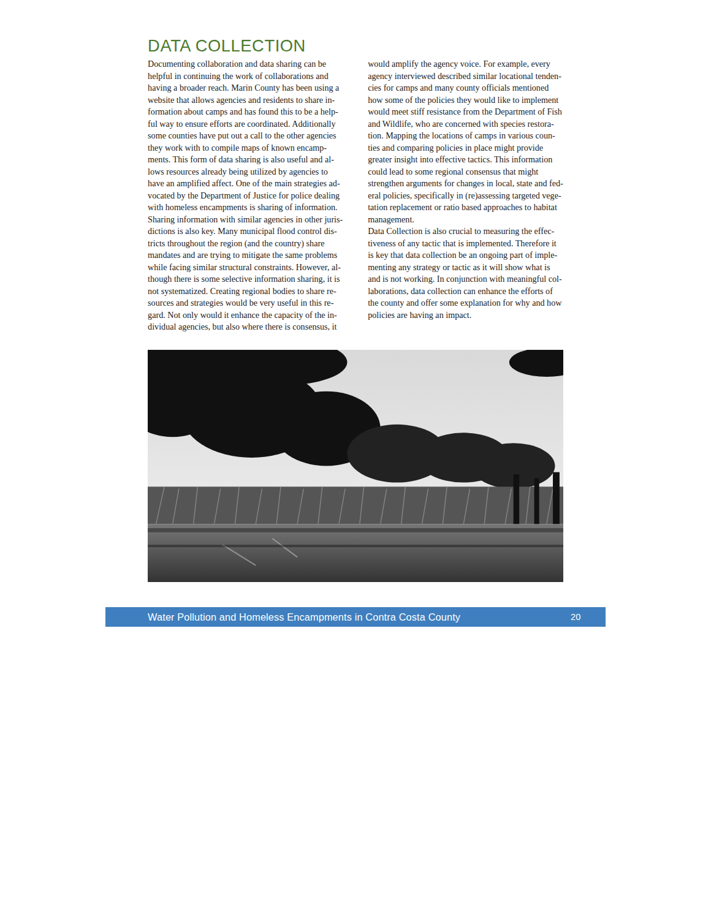DATA COLLECTION
Documenting collaboration and data sharing can be helpful in continuing the work of collaborations and having a broader reach. Marin County has been using a website that allows agencies and residents to share information about camps and has found this to be a helpful way to ensure efforts are coordinated. Additionally some counties have put out a call to the other agencies they work with to compile maps of known encampments. This form of data sharing is also useful and allows resources already being utilized by agencies to have an amplified affect. One of the main strategies advocated by the Department of Justice for police dealing with homeless encampments is sharing of information.
Sharing information with similar agencies in other jurisdictions is also key. Many municipal flood control districts throughout the region (and the country) share mandates and are trying to mitigate the same problems while facing similar structural constraints. However, although there is some selective information sharing, it is not systematized. Creating regional bodies to share resources and strategies would be very useful in this regard. Not only would it enhance the capacity of the individual agencies, but also where there is consensus, it would amplify the agency voice. For example, every agency interviewed described similar locational tendencies for camps and many county officials mentioned how some of the policies they would like to implement would meet stiff resistance from the Department of Fish and Wildlife, who are concerned with species restoration. Mapping the locations of camps in various counties and comparing policies in place might provide greater insight into effective tactics. This information could lead to some regional consensus that might strengthen arguments for changes in local, state and federal policies, specifically in (re)assessing targeted vegetation replacement or ratio based approaches to habitat management.
Data Collection is also crucial to measuring the effectiveness of any tactic that is implemented. Therefore it is key that data collection be an ongoing part of implementing any strategy or tactic as it will show what is and is not working. In conjunction with meaningful collaborations, data collection can enhance the efforts of the county and offer some explanation for why and how policies are having an impact.
Water Pollution and Homeless Encampments in Contra Costa County 20